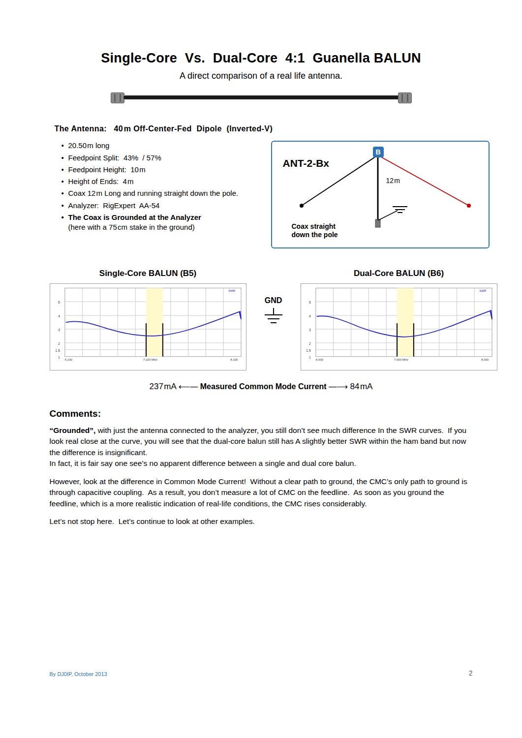Single-Core Vs. Dual-Core 4:1 Guanella BALUN
A direct comparison of a real life antenna.
The Antenna: 40 m Off-Center-Fed Dipole (Inverted-V)
20.50 m long
Feedpoint Split: 43% / 57%
Feedpoint Height: 10 m
Height of Ends: 4 m
Coax 12 m Long and running straight down the pole.
Analyzer: RigExpert AA-54
The Coax is Grounded at the Analyzer (here with a 75 cm stake in the ground)
ANT-2-Bx
B
12 m
Coax straight
down the pole
Single-Core BALUN (B5)
5 4 3 2 1.5 1 6.100 7.100 MHz 8.100 SWR
GND
Dual-Core BALUN (B6)
5 4 3 2 1.5 1 6.000 7.000 MHz 8.000 SWR
237 mA ⟵— Measured Common Mode Current —⟶ 84 mA
Comments:
“Grounded”, with just the antenna connected to the analyzer, you still don’t see much difference In the SWR curves. If you look real close at the curve, you will see that the dual-core balun still has A slightly better SWR within the ham band but now the difference is insignificant.
In fact, it is fair say one see’s no apparent difference between a single and dual core balun.
However, look at the difference in Common Mode Current! Without a clear path to ground, the CMC’s only path to ground is through capacitive coupling. As a result, you don’t measure a lot of CMC on the feedline. As soon as you ground the feedline, which is a more realistic indication of real-life conditions, the CMC rises considerably.
Let’s not stop here. Let’s continue to look at other examples.
By DJ0IP, October 2013
2